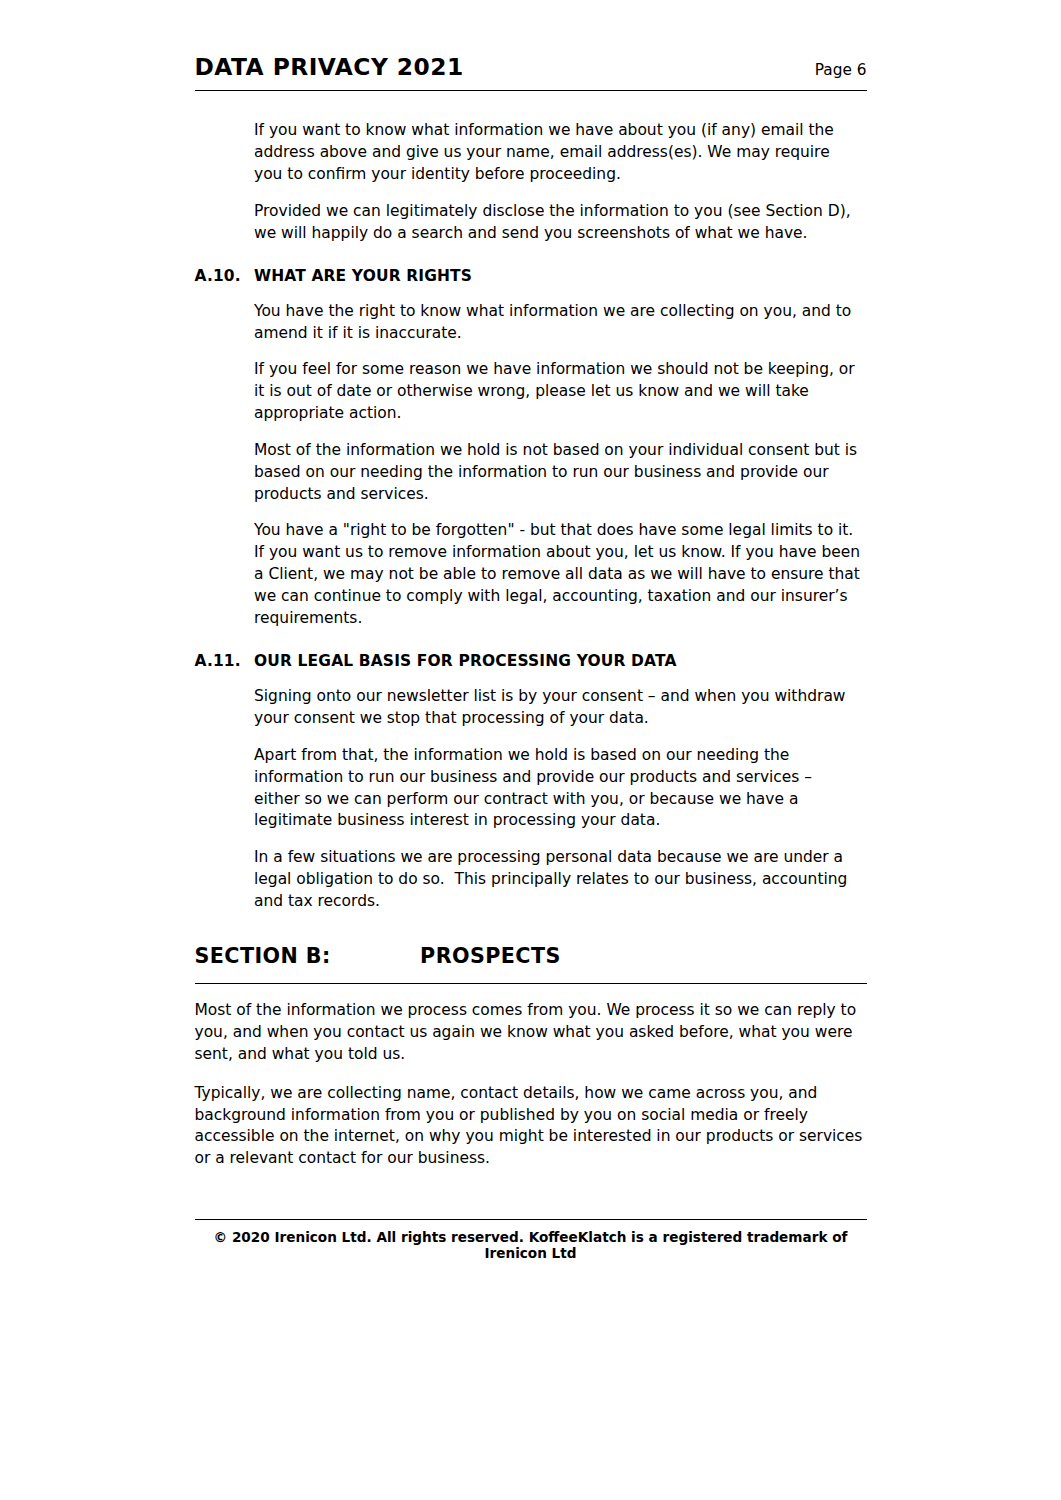DATA PRIVACY 2021
Page 6
If you want to know what information we have about you (if any) email the address above and give us your name, email address(es). We may require you to confirm your identity before proceeding.
Provided we can legitimately disclose the information to you (see Section D), we will happily do a search and send you screenshots of what we have.
A.10. WHAT ARE YOUR RIGHTS
You have the right to know what information we are collecting on you, and to amend it if it is inaccurate.
If you feel for some reason we have information we should not be keeping, or it is out of date or otherwise wrong, please let us know and we will take appropriate action.
Most of the information we hold is not based on your individual consent but is based on our needing the information to run our business and provide our products and services.
You have a "right to be forgotten" - but that does have some legal limits to it. If you want us to remove information about you, let us know. If you have been a Client, we may not be able to remove all data as we will have to ensure that we can continue to comply with legal, accounting, taxation and our insurer’s requirements.
A.11. OUR LEGAL BASIS FOR PROCESSING YOUR DATA
Signing onto our newsletter list is by your consent – and when you withdraw your consent we stop that processing of your data.
Apart from that, the information we hold is based on our needing the information to run our business and provide our products and services – either so we can perform our contract with you, or because we have a legitimate business interest in processing your data.
In a few situations we are processing personal data because we are under a legal obligation to do so. This principally relates to our business, accounting and tax records.
SECTION B: PROSPECTS
Most of the information we process comes from you. We process it so we can reply to you, and when you contact us again we know what you asked before, what you were sent, and what you told us.
Typically, we are collecting name, contact details, how we came across you, and background information from you or published by you on social media or freely accessible on the internet, on why you might be interested in our products or services or a relevant contact for our business.
© 2020 Irenicon Ltd. All rights reserved. KoffeeKlatch is a registered trademark of Irenicon Ltd